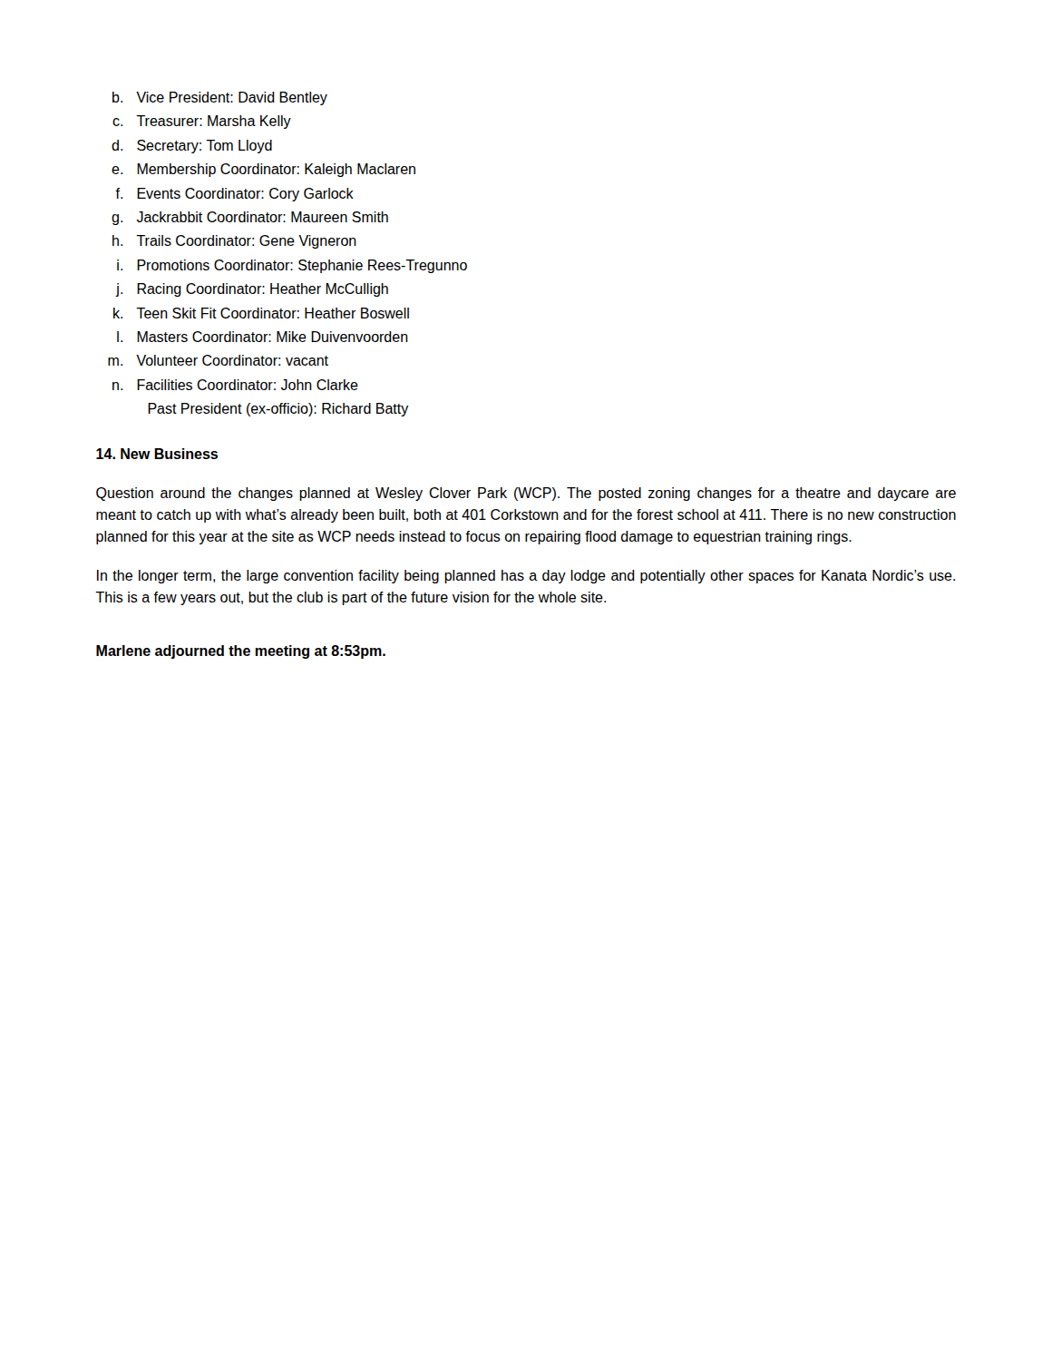Vice President: David Bentley
Treasurer: Marsha Kelly
Secretary: Tom Lloyd
Membership Coordinator: Kaleigh Maclaren
Events Coordinator: Cory Garlock
Jackrabbit Coordinator: Maureen Smith
Trails Coordinator: Gene Vigneron
Promotions Coordinator: Stephanie Rees-Tregunno
Racing Coordinator: Heather McCulligh
Teen Skit Fit Coordinator: Heather Boswell
Masters Coordinator: Mike Duivenvoorden
Volunteer Coordinator: vacant
Facilities Coordinator: John Clarke
Past President (ex-officio): Richard Batty
14. New Business
Question around the changes planned at Wesley Clover Park (WCP). The posted zoning changes for a theatre and daycare are meant to catch up with what’s already been built, both at 401 Corkstown and for the forest school at 411. There is no new construction planned for this year at the site as WCP needs instead to focus on repairing flood damage to equestrian training rings.
In the longer term, the large convention facility being planned has a day lodge and potentially other spaces for Kanata Nordic’s use. This is a few years out, but the club is part of the future vision for the whole site.
Marlene adjourned the meeting at 8:53pm.